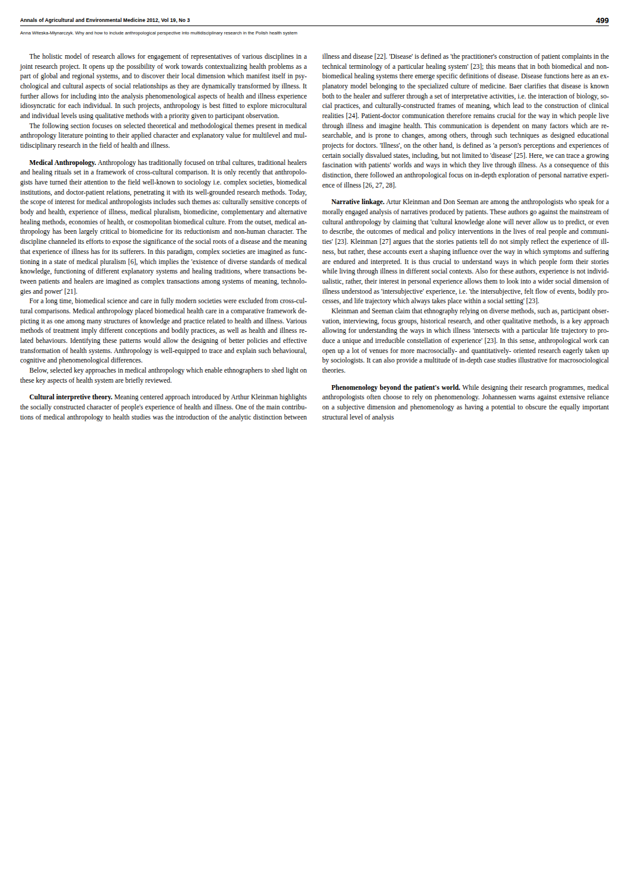Annals of Agricultural and Environmental Medicine 2012, Vol 19, No 3
499
Anna Witeska-Młynarczyk. Why and how to include anthropological perspective into multidisciplinary research in the Polish health system
The holistic model of research allows for engagement of representatives of various disciplines in a joint research project. It opens up the possibility of work towards contextualizing health problems as a part of global and regional systems, and to discover their local dimension which manifest itself in psychological and cultural aspects of social relationships as they are dynamically transformed by illness. It further allows for including into the analysis phenomenological aspects of health and illness experience idiosyncratic for each individual. In such projects, anthropology is best fitted to explore microcultural and individual levels using qualitative methods with a priority given to participant observation.
The following section focuses on selected theoretical and methodological themes present in medical anthropology literature pointing to their applied character and explanatory value for multilevel and multidisciplinary research in the field of health and illness.
Medical Anthropology. Anthropology has traditionally focused on tribal cultures, traditional healers and healing rituals set in a framework of cross-cultural comparison. It is only recently that anthropologists have turned their attention to the field well-known to sociology i.e. complex societies, biomedical institutions, and doctor-patient relations, penetrating it with its well-grounded research methods. Today, the scope of interest for medical anthropologists includes such themes as: culturally sensitive concepts of body and health, experience of illness, medical pluralism, biomedicine, complementary and alternative healing methods, economies of health, or cosmopolitan biomedical culture. From the outset, medical anthropology has been largely critical to biomedicine for its reductionism and non-human character. The discipline channeled its efforts to expose the significance of the social roots of a disease and the meaning that experience of illness has for its sufferers. In this paradigm, complex societies are imagined as functioning in a state of medical pluralism [6], which implies the 'existence of diverse standards of medical knowledge, functioning of different explanatory systems and healing traditions, where transactions between patients and healers are imagined as complex transactions among systems of meaning, technologies and power' [21].
For a long time, biomedical science and care in fully modern societies were excluded from cross-cultural comparisons. Medical anthropology placed biomedical health care in a comparative framework depicting it as one among many structures of knowledge and practice related to health and illness. Various methods of treatment imply different conceptions and bodily practices, as well as health and illness related behaviours. Identifying these patterns would allow the designing of better policies and effective transformation of health systems. Anthropology is well-equipped to trace and explain such behavioural, cognitive and phenomenological differences.
Below, selected key approaches in medical anthropology which enable ethnographers to shed light on these key aspects of health system are briefly reviewed.
Cultural interpretive theory. Meaning centered approach introduced by Arthur Kleinman highlights the socially constructed character of people's experience of health and illness. One of the main contributions of medical anthropology to health studies was the introduction of the analytic distinction between illness and disease [22]. 'Disease' is defined as 'the practitioner's construction of patient complaints in the technical terminology of a particular healing system' [23]; this means that in both biomedical and non-biomedical healing systems there emerge specific definitions of disease. Disease functions here as an explanatory model belonging to the specialized culture of medicine. Baer clarifies that disease is known both to the healer and sufferer through a set of interpretative activities, i.e. the interaction of biology, social practices, and culturally-constructed frames of meaning, which lead to the construction of clinical realities [24]. Patient-doctor communication therefore remains crucial for the way in which people live through illness and imagine health. This communication is dependent on many factors which are researchable, and is prone to changes, among others, through such techniques as designed educational projects for doctors. 'Illness', on the other hand, is defined as 'a person's perceptions and experiences of certain socially disvalued states, including, but not limited to 'disease' [25]. Here, we can trace a growing fascination with patients' worlds and ways in which they live through illness. As a consequence of this distinction, there followed an anthropological focus on in-depth exploration of personal narrative experience of illness [26, 27, 28].
Narrative linkage. Artur Kleinman and Don Seeman are among the anthropologists who speak for a morally engaged analysis of narratives produced by patients. These authors go against the mainstream of cultural anthropology by claiming that 'cultural knowledge alone will never allow us to predict, or even to describe, the outcomes of medical and policy interventions in the lives of real people and communities' [23]. Kleinman [27] argues that the stories patients tell do not simply reflect the experience of illness, but rather, these accounts exert a shaping influence over the way in which symptoms and suffering are endured and interpreted. It is thus crucial to understand ways in which people form their stories while living through illness in different social contexts. Also for these authors, experience is not individualistic, rather, their interest in personal experience allows them to look into a wider social dimension of illness understood as 'intersubjective' experience, i.e. 'the intersubjective, felt flow of events, bodily processes, and life trajectory which always takes place within a social setting' [23].
Kleinman and Seeman claim that ethnography relying on diverse methods, such as, participant observation, interviewing, focus groups, historical research, and other qualitative methods, is a key approach allowing for understanding the ways in which illness 'intersects with a particular life trajectory to produce a unique and irreducible constellation of experience' [23]. In this sense, anthropological work can open up a lot of venues for more macrosocially- and quantitatively- oriented research eagerly taken up by sociologists. It can also provide a multitude of in-depth case studies illustrative for macrosociological theories.
Phenomenology beyond the patient's world. While designing their research programmes, medical anthropologists often choose to rely on phenomenology. Johannessen warns against extensive reliance on a subjective dimension and phenomenology as having a potential to obscure the equally important structural level of analysis